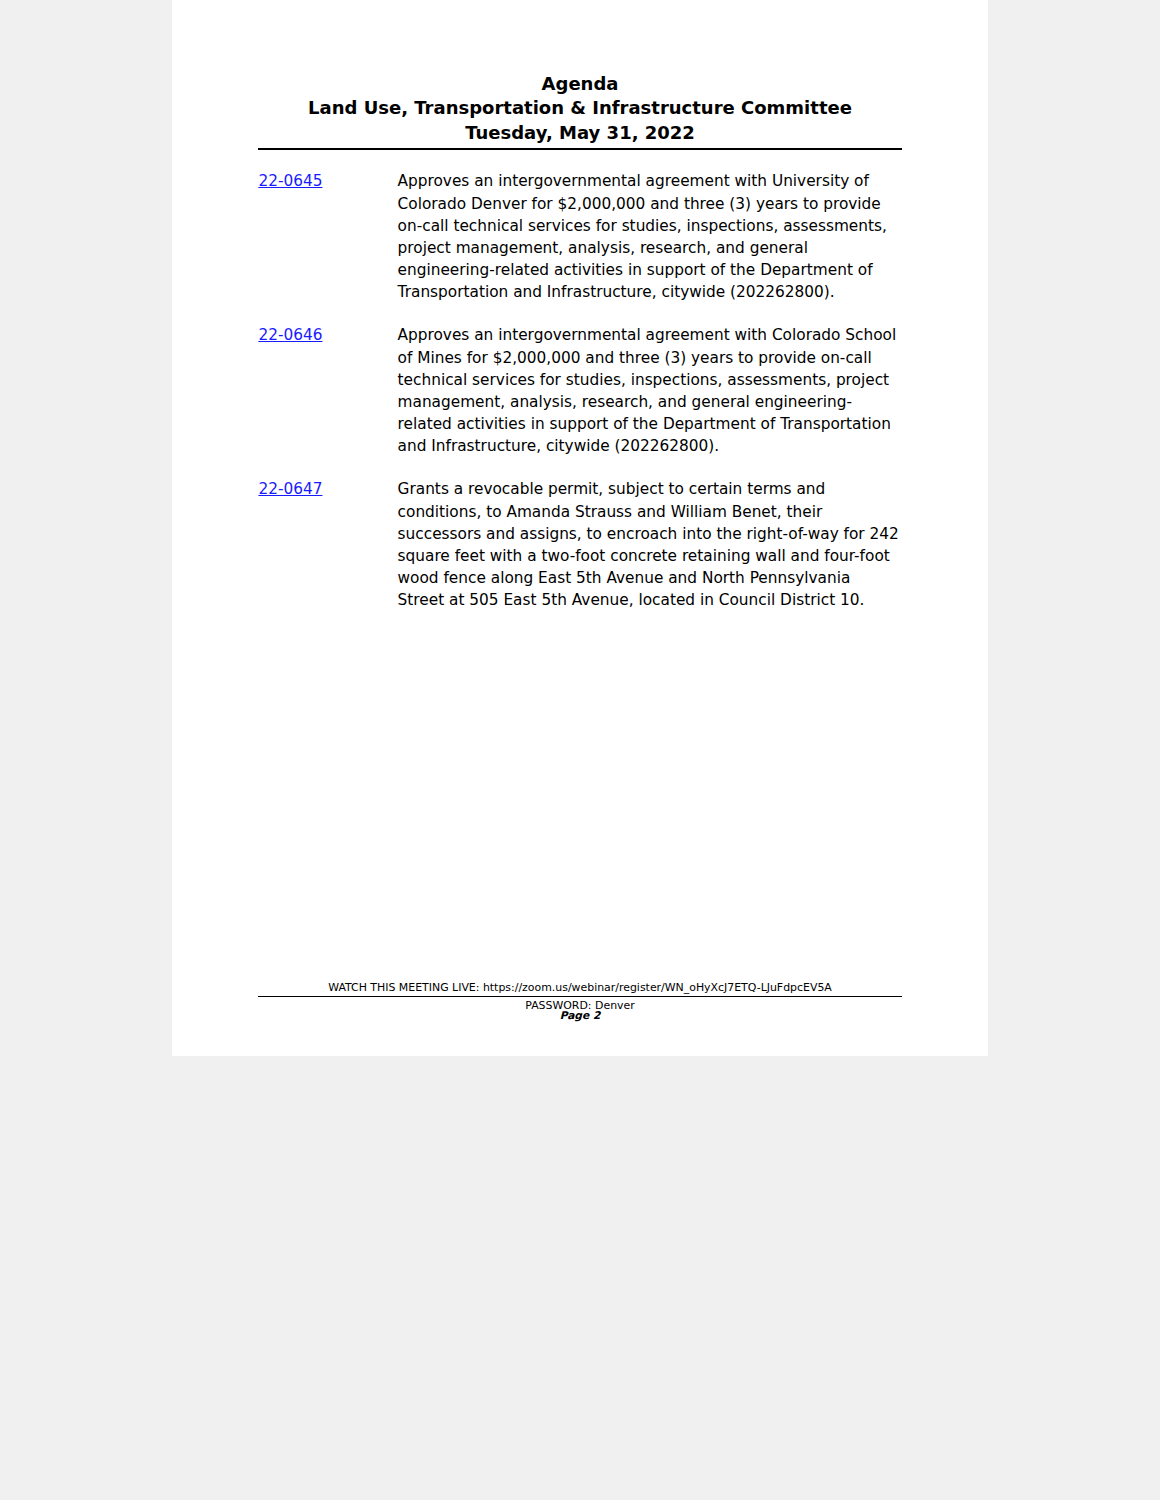Agenda
Land Use, Transportation & Infrastructure Committee
Tuesday, May 31, 2022
| 22-0645 | Approves an intergovernmental agreement with University of Colorado Denver for $2,000,000 and three (3) years to provide on-call technical services for studies, inspections, assessments, project management, analysis, research, and general engineering-related activities in support of the Department of Transportation and Infrastructure, citywide (202262800). |
| 22-0646 | Approves an intergovernmental agreement with Colorado School of Mines for $2,000,000 and three (3) years to provide on-call technical services for studies, inspections, assessments, project management, analysis, research, and general engineering- related activities in support of the Department of Transportation and Infrastructure, citywide (202262800). |
| 22-0647 | Grants a revocable permit, subject to certain terms and conditions, to Amanda Strauss and William Benet, their successors and assigns, to encroach into the right-of-way for 242 square feet with a two-foot concrete retaining wall and four-foot wood fence along East 5th Avenue and North Pennsylvania Street at 505 East 5th Avenue, located in Council District 10. |
WATCH THIS MEETING LIVE: https://zoom.us/webinar/register/WN_oHyXcJ7ETQ-LJuFdpcEV5A
PASSWORD: Denver
Page 2